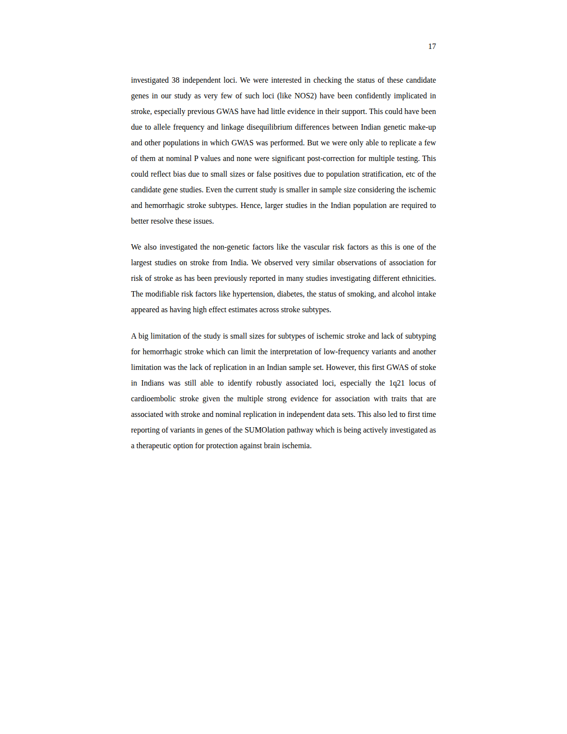17
investigated 38 independent loci. We were interested in checking the status of these candidate genes in our study as very few of such loci (like NOS2) have been confidently implicated in stroke, especially previous GWAS have had little evidence in their support. This could have been due to allele frequency and linkage disequilibrium differences between Indian genetic make-up and other populations in which GWAS was performed. But we were only able to replicate a few of them at nominal P values and none were significant post-correction for multiple testing. This could reflect bias due to small sizes or false positives due to population stratification, etc of the candidate gene studies. Even the current study is smaller in sample size considering the ischemic and hemorrhagic stroke subtypes. Hence, larger studies in the Indian population are required to better resolve these issues.
We also investigated the non-genetic factors like the vascular risk factors as this is one of the largest studies on stroke from India. We observed very similar observations of association for risk of stroke as has been previously reported in many studies investigating different ethnicities. The modifiable risk factors like hypertension, diabetes, the status of smoking, and alcohol intake appeared as having high effect estimates across stroke subtypes.
A big limitation of the study is small sizes for subtypes of ischemic stroke and lack of subtyping for hemorrhagic stroke which can limit the interpretation of low-frequency variants and another limitation was the lack of replication in an Indian sample set. However, this first GWAS of stoke in Indians was still able to identify robustly associated loci, especially the 1q21 locus of cardioembolic stroke given the multiple strong evidence for association with traits that are associated with stroke and nominal replication in independent data sets. This also led to first time reporting of variants in genes of the SUMOlation pathway which is being actively investigated as a therapeutic option for protection against brain ischemia.